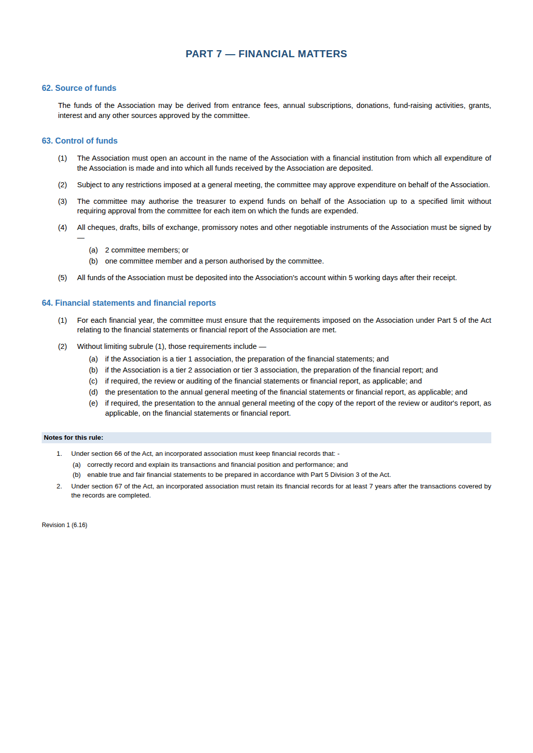PART 7 — FINANCIAL MATTERS
62. Source of funds
The funds of the Association may be derived from entrance fees, annual subscriptions, donations, fund-raising activities, grants, interest and any other sources approved by the committee.
63. Control of funds
(1) The Association must open an account in the name of the Association with a financial institution from which all expenditure of the Association is made and into which all funds received by the Association are deposited.
(2) Subject to any restrictions imposed at a general meeting, the committee may approve expenditure on behalf of the Association.
(3) The committee may authorise the treasurer to expend funds on behalf of the Association up to a specified limit without requiring approval from the committee for each item on which the funds are expended.
(4) All cheques, drafts, bills of exchange, promissory notes and other negotiable instruments of the Association must be signed by —
(a) 2 committee members; or
(b) one committee member and a person authorised by the committee.
(5) All funds of the Association must be deposited into the Association's account within 5 working days after their receipt.
64. Financial statements and financial reports
(1) For each financial year, the committee must ensure that the requirements imposed on the Association under Part 5 of the Act relating to the financial statements or financial report of the Association are met.
(2) Without limiting subrule (1), those requirements include —
(a) if the Association is a tier 1 association, the preparation of the financial statements; and
(b) if the Association is a tier 2 association or tier 3 association, the preparation of the financial report; and
(c) if required, the review or auditing of the financial statements or financial report, as applicable; and
(d) the presentation to the annual general meeting of the financial statements or financial report, as applicable; and
(e) if required, the presentation to the annual general meeting of the copy of the report of the review or auditor's report, as applicable, on the financial statements or financial report.
Notes for this rule:
1. Under section 66 of the Act, an incorporated association must keep financial records that: -
(a) correctly record and explain its transactions and financial position and performance; and
(b) enable true and fair financial statements to be prepared in accordance with Part 5 Division 3 of the Act.
2. Under section 67 of the Act, an incorporated association must retain its financial records for at least 7 years after the transactions covered by the records are completed.
Revision 1 (6.16)